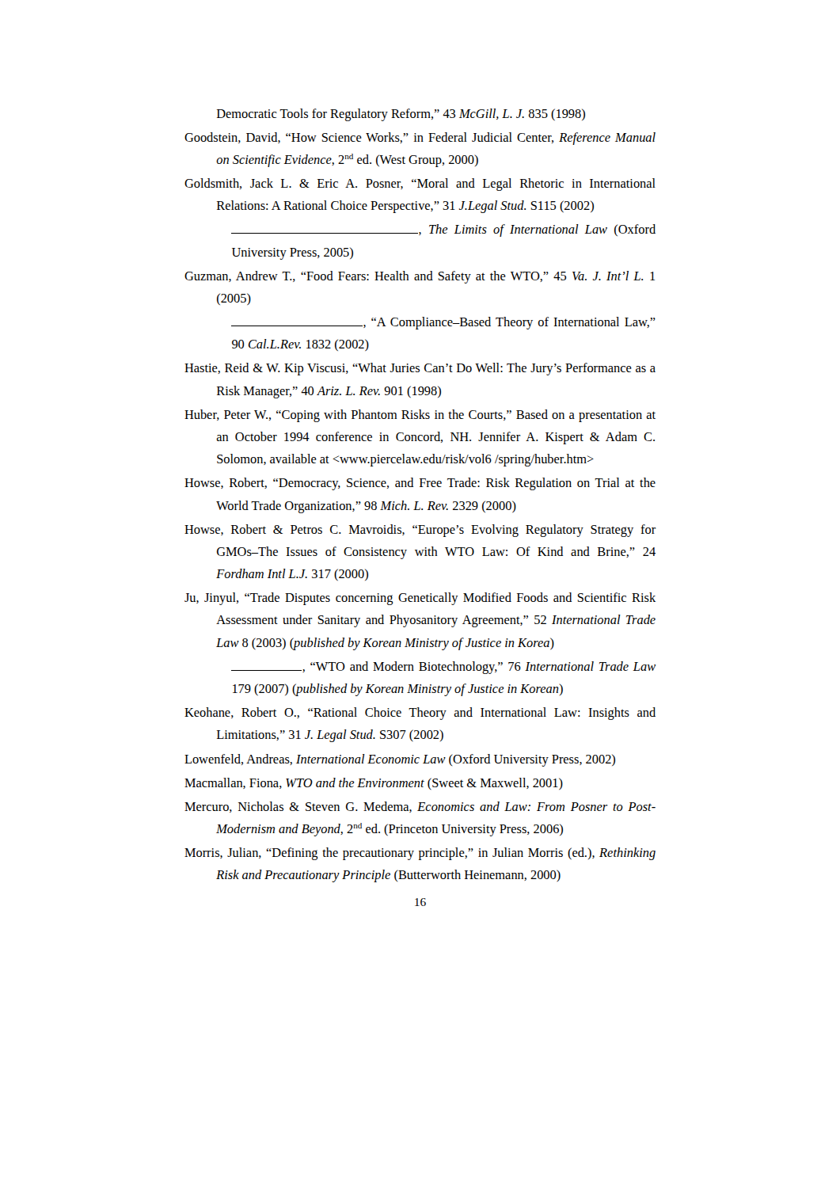Democratic Tools for Regulatory Reform,” 43 McGill, L. J. 835 (1998)
Goodstein, David, “How Science Works,” in Federal Judicial Center, Reference Manual on Scientific Evidence, 2nd ed. (West Group, 2000)
Goldsmith, Jack L. & Eric A. Posner, “Moral and Legal Rhetoric in International Relations: A Rational Choice Perspective,” 31 J.Legal Stud. S115 (2002)
, The Limits of International Law (Oxford University Press, 2005)
Guzman, Andrew T., “Food Fears: Health and Safety at the WTO,” 45 Va. J. Int’l L. 1 (2005)
, “A Compliance–Based Theory of International Law,” 90 Cal.L.Rev. 1832 (2002)
Hastie, Reid & W. Kip Viscusi, “What Juries Can’t Do Well: The Jury’s Performance as a Risk Manager,” 40 Ariz. L. Rev. 901 (1998)
Huber, Peter W., “Coping with Phantom Risks in the Courts,” Based on a presentation at an October 1994 conference in Concord, NH. Jennifer A. Kispert & Adam C. Solomon, available at <www.piercelaw.edu/risk/vol6 /spring/huber.htm>
Howse, Robert, “Democracy, Science, and Free Trade: Risk Regulation on Trial at the World Trade Organization,” 98 Mich. L. Rev. 2329 (2000)
Howse, Robert & Petros C. Mavroidis, “Europe’s Evolving Regulatory Strategy for GMOs–The Issues of Consistency with WTO Law: Of Kind and Brine,” 24 Fordham Intl L.J. 317 (2000)
Ju, Jinyul, “Trade Disputes concerning Genetically Modified Foods and Scientific Risk Assessment under Sanitary and Phyosanitory Agreement,” 52 International Trade Law 8 (2003) (published by Korean Ministry of Justice in Korea)
, “WTO and Modern Biotechnology,” 76 International Trade Law 179 (2007) (published by Korean Ministry of Justice in Korean)
Keohane, Robert O., “Rational Choice Theory and International Law: Insights and Limitations,” 31 J. Legal Stud. S307 (2002)
Lowenfeld, Andreas, International Economic Law (Oxford University Press, 2002)
Macmallan, Fiona, WTO and the Environment (Sweet & Maxwell, 2001)
Mercuro, Nicholas & Steven G. Medema, Economics and Law: From Posner to Post-Modernism and Beyond, 2nd ed. (Princeton University Press, 2006)
Morris, Julian, “Defining the precautionary principle,” in Julian Morris (ed.), Rethinking Risk and Precautionary Principle (Butterworth Heinemann, 2000)
16